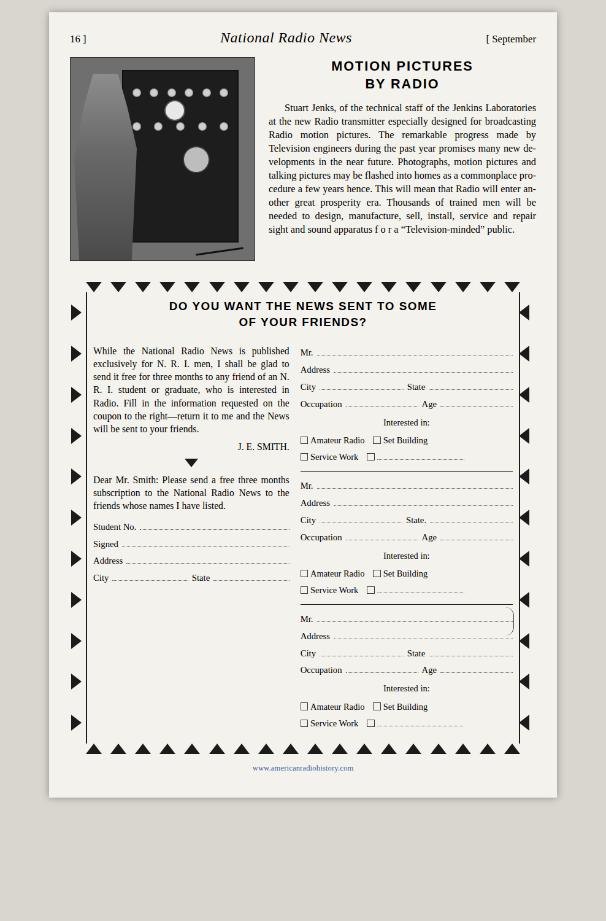16 ] National Radio News [ September
MOTION PICTURES
BY RADIO
Stuart Jenks, of the technical staff of the Jenkins Laboratories at the new Radio transmitter especially designed for broadcasting Radio motion pictures. The remarkable progress made by Television engineers during the past year promises many new developments in the near future. Photographs, motion pictures and talking pictures may be flashed into homes as a commonplace procedure a few years hence. This will mean that Radio will enter another great prosperity era. Thousands of trained men will be needed to design, manufacture, sell, install, service and repair sight and sound apparatus f o r a “Television-minded” public.
DO YOU WANT THE NEWS SENT TO SOME
OF YOUR FRIENDS?
While the National Radio News is published exclusively for N. R. I. men, I shall be glad to send it free for three months to any friend of an N. R. I. student or graduate, who is interested in Radio. Fill in the information requested on the coupon to the right—return it to me and the News will be sent to your friends.
J. E. SMITH.
Dear Mr. Smith: Please send a free three months subscription to the National Radio News to the friends whose names I have listed.
Student No.
Signed
Address
City State
Mr.
Address
City State
Occupation Age
Interested in:
Amateur Radio Set Building
Service Work
Mr.
Address
City State.
Occupation Age
Interested in:
Amateur Radio Set Building
Service Work
Mr.
Address
City State
Occupation Age
Interested in:
Amateur Radio Set Building
Service Work
www.americanradiohistory.com